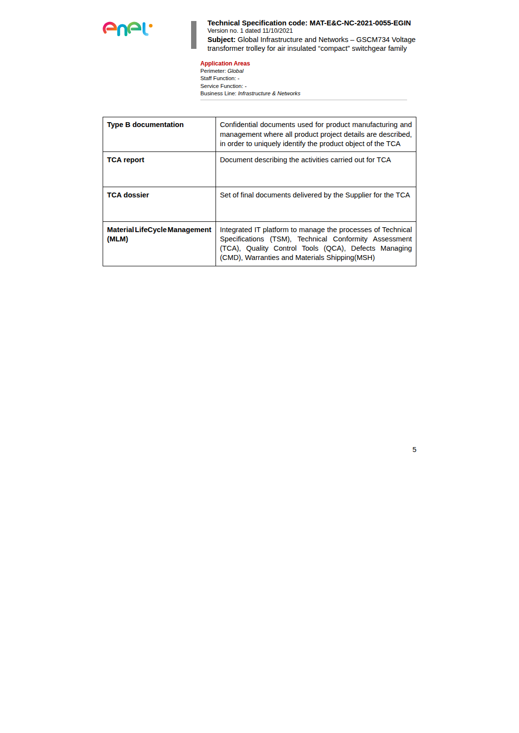Technical Specification code: MAT-E&C-NC-2021-0055-EGIN
Version no. 1 dated 11/10/2021
Subject: Global Infrastructure and Networks – GSCM734 Voltage transformer trolley for air insulated “compact” switchgear family
Application Areas
Perimeter: Global
Staff Function: -
Service Function: -
Business Line: Infrastructure & Networks
| Type B documentation | Confidential documents used for product manufacturing and management where all product project details are described, in order to uniquely identify the product object of the TCA |
| TCA report | Document describing the activities carried out for TCA |
| TCA dossier | Set of final documents delivered by the Supplier for the TCA |
| Material LifeCycle Management (MLM) | Integrated IT platform to manage the processes of Technical Specifications (TSM), Technical Conformity Assessment (TCA), Quality Control Tools (QCA), Defects Managing (CMD), Warranties and Materials Shipping(MSH) |
5